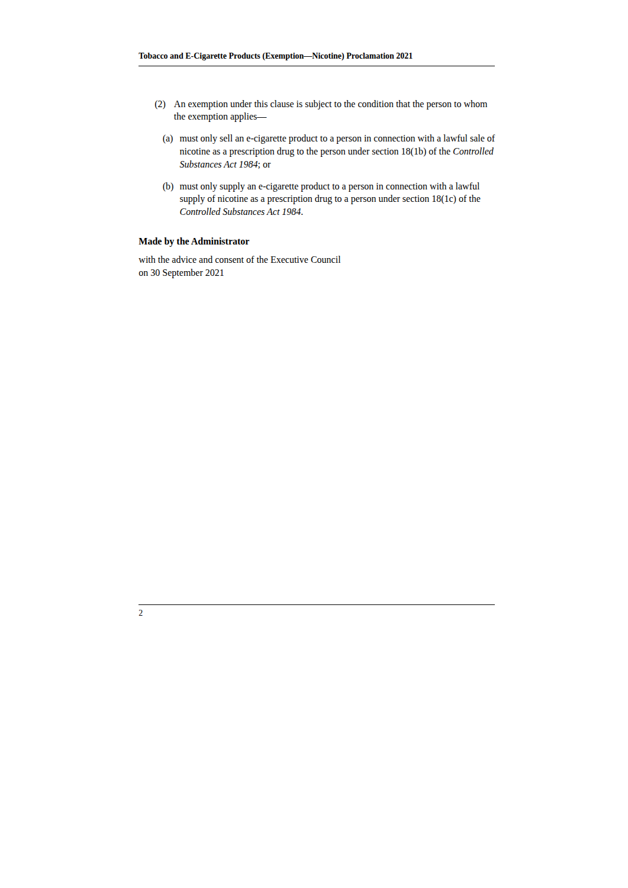Tobacco and E-Cigarette Products (Exemption—Nicotine) Proclamation 2021
(2)
An exemption under this clause is subject to the condition that the person to whom the exemption applies—
(a)
must only sell an e-cigarette product to a person in connection with a lawful sale of nicotine as a prescription drug to the person under section 18(1b) of the Controlled Substances Act 1984; or
(b)
must only supply an e-cigarette product to a person in connection with a lawful supply of nicotine as a prescription drug to a person under section 18(1c) of the Controlled Substances Act 1984.
Made by the Administrator
with the advice and consent of the Executive Council
on 30 September 2021
2